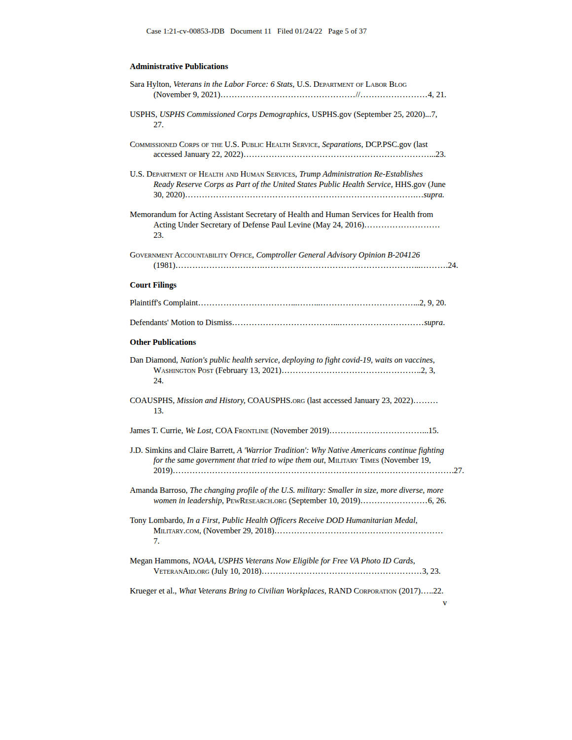Case 1:21-cv-00853-JDB Document 11 Filed 01/24/22 Page 5 of 37
Administrative Publications
Sara Hylton, Veterans in the Labor Force: 6 Stats, U.S. Department of Labor Blog
(November 9, 2021)…………………………………………//……………………4, 21.
USPHS, USPHS Commissioned Corps Demographics, USPHS.gov (September 25, 2020)...7, 27.
Commissioned Corps of the U.S. Public Health Service, Separations, DCP.PSC.gov (last
accessed January 22, 2022)…………………………………………………………...23.
U.S. Department of Health and Human Services, Trump Administration Re-Establishes
Ready Reserve Corps as Part of the United States Public Health Service, HHS.gov (June
30, 2020)……………………………………………………………………….…supra.
Memorandum for Acting Assistant Secretary of Health and Human Services for Health from
Acting Under Secretary of Defense Paul Levine (May 24, 2016)………………………23.
Government Accountability Office, Comptroller General Advisory Opinion B-204126
(1981)………………………….………………………………………………...……….24.
Court Filings
Plaintiff's Complaint……………………………...……...……………………………...2, 9, 20.
Defendants' Motion to Dismiss………………………………...…………………………supra.
Other Publications
Dan Diamond, Nation's public health service, deploying to fight covid-19, waits on vaccines,
Washington Post (February 13, 2021)…………………………………………..2, 3, 24.
COAUSPHS, Mission and History, COAUSPHS.org (last accessed January 23, 2022)………13.
James T. Currie, We Lost, COA Frontline (November 2019)……………………………...15.
J.D. Simkins and Claire Barrett, A 'Warrior Tradition': Why Native Americans continue fighting
for the same government that tried to wipe them out, Military Times (November 19,
2019)……………………………………………………………………………………….27.
Amanda Barroso, The changing profile of the U.S. military: Smaller in size, more diverse, more
women in leadership, PewResearch.org (September 10, 2019)……………………6, 26.
Tony Lombardo, In a First, Public Health Officers Receive DOD Humanitarian Medal,
Military.com, (November 29, 2018)……………………………………………………7.
Megan Hammons, NOAA, USPHS Veterans Now Eligible for Free VA Photo ID Cards,
VeteranAid.org (July 10, 2018)…………………………………………………3, 23.
Krueger et al., What Veterans Bring to Civilian Workplaces, RAND Corporation (2017)…..22.
v